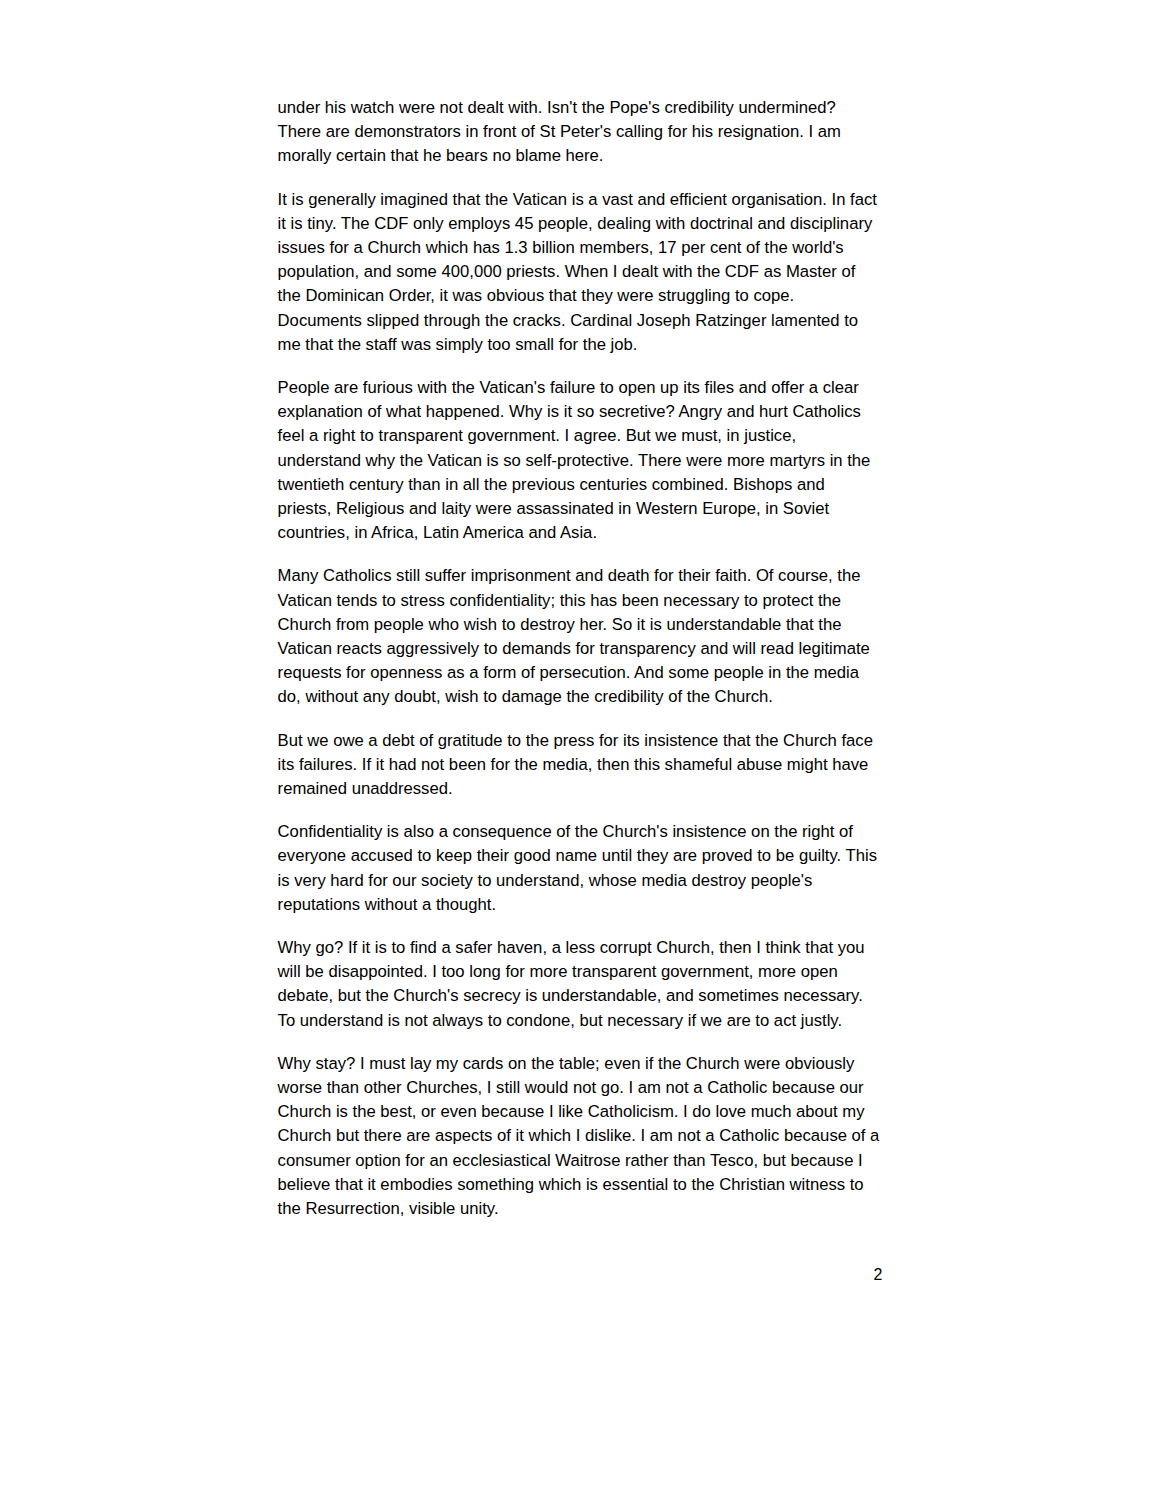under his watch were not dealt with. Isn't the Pope's credibility undermined? There are demonstrators in front of St Peter's calling for his resignation. I am morally certain that he bears no blame here.
It is generally imagined that the Vatican is a vast and efficient organisation. In fact it is tiny. The CDF only employs 45 people, dealing with doctrinal and disciplinary issues for a Church which has 1.3 billion members, 17 per cent of the world's population, and some 400,000 priests. When I dealt with the CDF as Master of the Dominican Order, it was obvious that they were struggling to cope. Documents slipped through the cracks. Cardinal Joseph Ratzinger lamented to me that the staff was simply too small for the job.
People are furious with the Vatican's failure to open up its files and offer a clear explanation of what happened. Why is it so secretive? Angry and hurt Catholics feel a right to transparent government. I agree. But we must, in justice, understand why the Vatican is so self-protective. There were more martyrs in the twentieth century than in all the previous centuries combined. Bishops and priests, Religious and laity were assassinated in Western Europe, in Soviet countries, in Africa, Latin America and Asia.
Many Catholics still suffer imprisonment and death for their faith. Of course, the Vatican tends to stress confidentiality; this has been necessary to protect the Church from people who wish to destroy her. So it is understandable that the Vatican reacts aggressively to demands for transparency and will read legitimate requests for openness as a form of persecution. And some people in the media do, without any doubt, wish to damage the credibility of the Church.
But we owe a debt of gratitude to the press for its insistence that the Church face its failures. If it had not been for the media, then this shameful abuse might have remained unaddressed.
Confidentiality is also a consequence of the Church's insistence on the right of everyone accused to keep their good name until they are proved to be guilty. This is very hard for our society to understand, whose media destroy people's reputations without a thought.
Why go? If it is to find a safer haven, a less corrupt Church, then I think that you will be disappointed. I too long for more transparent government, more open debate, but the Church's secrecy is understandable, and sometimes necessary. To understand is not always to condone, but necessary if we are to act justly.
Why stay? I must lay my cards on the table; even if the Church were obviously worse than other Churches, I still would not go. I am not a Catholic because our Church is the best, or even because I like Catholicism. I do love much about my Church but there are aspects of it which I dislike. I am not a Catholic because of a consumer option for an ecclesiastical Waitrose rather than Tesco, but because I believe that it embodies something which is essential to the Christian witness to the Resurrection, visible unity.
2